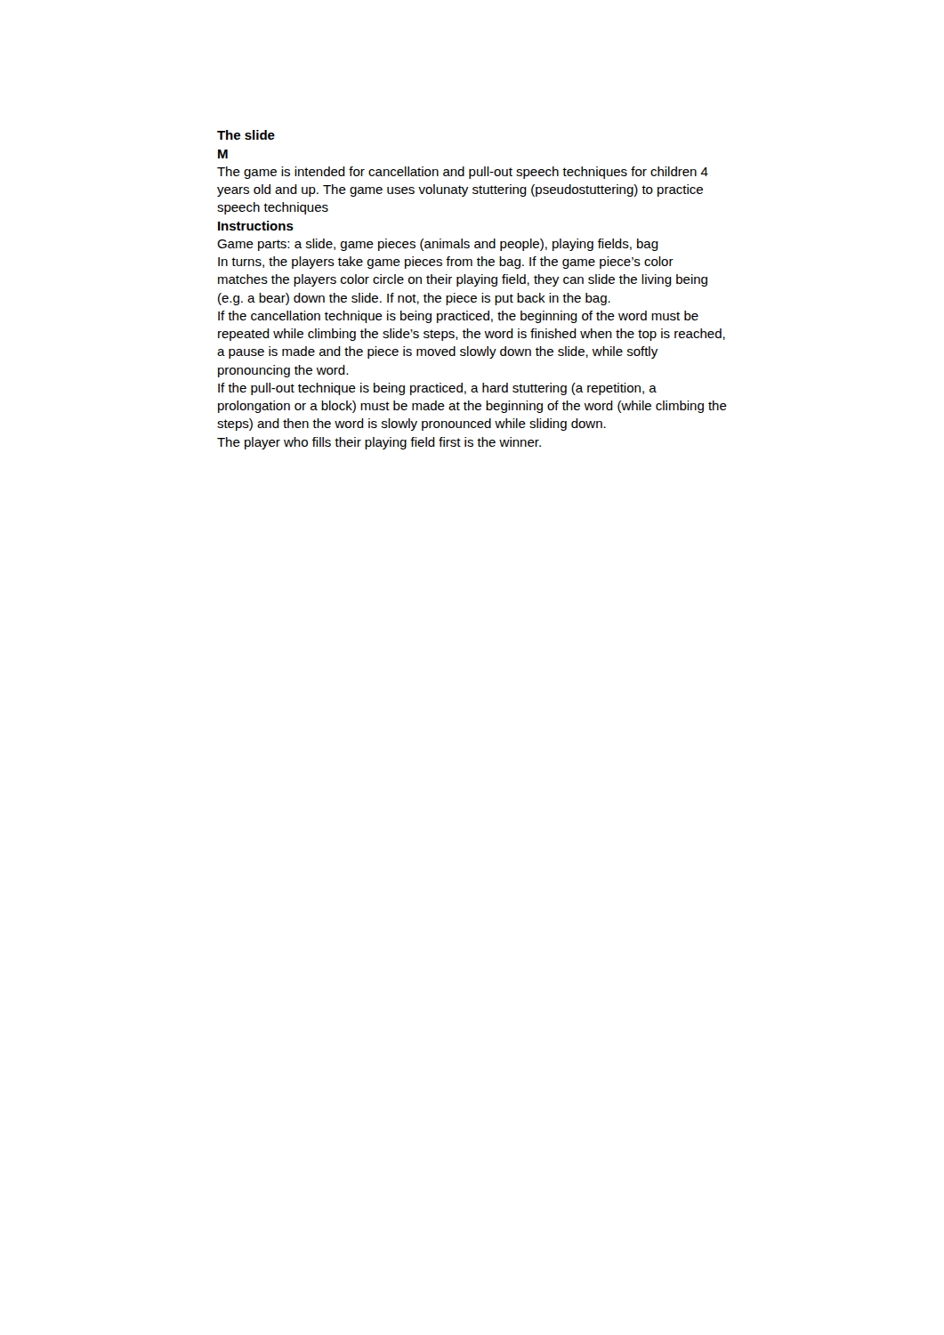The slide
M
The game is intended for cancellation and pull-out speech techniques for children 4 years old and up. The game uses volunaty stuttering (pseudostuttering) to practice speech techniques
Instructions
Game parts: a slide, game pieces (animals and people), playing fields, bag
In turns, the players take game pieces from the bag. If the game piece’s color matches the players color circle on their playing field, they can slide the living being (e.g. a bear) down the slide. If not, the piece is put back in the bag.
If the cancellation technique is being practiced, the beginning of the word must be repeated while climbing the slide’s steps, the word is finished when the top is reached, a pause is made and the piece is moved slowly down the slide, while softly pronouncing the word.
If the pull-out technique is being practiced, a hard stuttering (a repetition, a prolongation or a block) must be made at the beginning of the word (while climbing the steps) and then the word is slowly pronounced while sliding down.
The player who fills their playing field first is the winner.